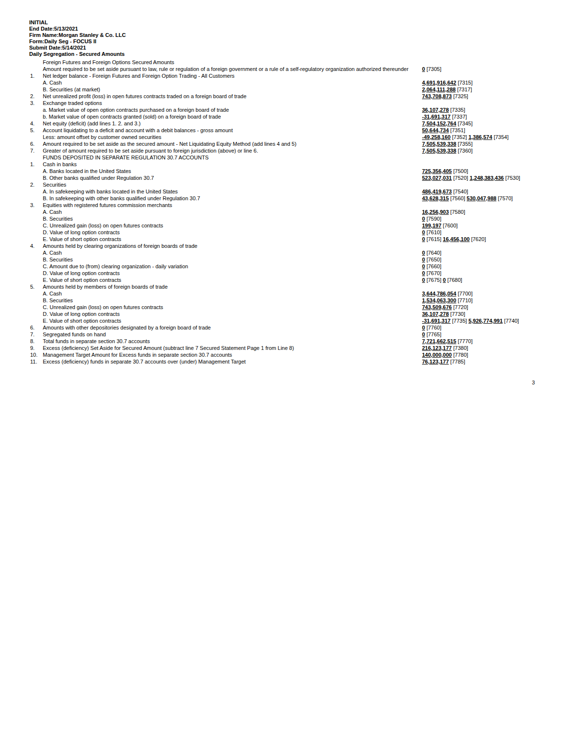INITIAL
End Date:5/13/2021
Firm Name:Morgan Stanley & Co. LLC
Form:Daily Seg - FOCUS II
Submit Date:5/14/2021
Daily Segregation - Secured Amounts
| | Foreign Futures and Foreign Options Secured Amounts | |
| | Amount required to be set aside pursuant to law, rule or regulation of a foreign government or a rule of a self-regulatory organization authorized thereunder | 0 [7305] |
| 1. | Net ledger balance - Foreign Futures and Foreign Option Trading - All Customers | |
| | A. Cash | 4,691,916,642 [7315] |
| | B. Securities (at market) | 2,064,111,288 [7317] |
| 2. | Net unrealized profit (loss) in open futures contracts traded on a foreign board of trade | 743,708,873 [7325] |
| 3. | Exchange traded options | |
| | a. Market value of open option contracts purchased on a foreign board of trade | 36,107,278 [7335] |
| | b. Market value of open contracts granted (sold) on a foreign board of trade | -31,691,317 [7337] |
| 4. | Net equity (deficit) (add lines 1. 2. and 3.) | 7,504,152,764 [7345] |
| 5. | Account liquidating to a deficit and account with a debit balances - gross amount | 50,644,734 [7351] |
| | Less: amount offset by customer owned securities | -49,258,160 [7352] 1,386,574 [7354] |
| 6. | Amount required to be set aside as the secured amount - Net Liquidating Equity Method (add lines 4 and 5) | 7,505,539,338 [7355] |
| 7. | Greater of amount required to be set aside pursuant to foreign jurisdiction (above) or line 6. | 7,505,539,338 [7360] |
| | FUNDS DEPOSITED IN SEPARATE REGULATION 30.7 ACCOUNTS | |
| 1. | Cash in banks | |
| | A. Banks located in the United States | 725,356,405 [7500] |
| | B. Other banks qualified under Regulation 30.7 | 523,027,031 [7520] 1,248,383,436 [7530] |
| 2. | Securities | |
| | A. In safekeeping with banks located in the United States | 486,419,673 [7540] |
| | B. In safekeeping with other banks qualified under Regulation 30.7 | 43,628,315 [7560] 530,047,988 [7570] |
| 3. | Equities with registered futures commission merchants | |
| | A. Cash | 16,256,903 [7580] |
| | B. Securities | 0 [7590] |
| | C. Unrealized gain (loss) on open futures contracts | 199,197 [7600] |
| | D. Value of long option contracts | 0 [7610] |
| | E. Value of short option contracts | 0 [7615] 16,456,100 [7620] |
| 4. | Amounts held by clearing organizations of foreign boards of trade | |
| | A. Cash | 0 [7640] |
| | B. Securities | 0 [7650] |
| | C. Amount due to (from) clearing organization - daily variation | 0 [7660] |
| | D. Value of long option contracts | 0 [7670] |
| | E. Value of short option contracts | 0 [7675] 0 [7680] |
| 5. | Amounts held by members of foreign boards of trade | |
| | A. Cash | 3,644,786,054 [7700] |
| | B. Securities | 1,534,063,300 [7710] |
| | C. Unrealized gain (loss) on open futures contracts | 743,509,676 [7720] |
| | D. Value of long option contracts | 36,107,278 [7730] |
| | E. Value of short option contracts | -31,691,317 [7735] 5,926,774,991 [7740] |
| 6. | Amounts with other depositories designated by a foreign board of trade | 0 [7760] |
| 7. | Segregated funds on hand | 0 [7765] |
| 8. | Total funds in separate section 30.7 accounts | 7,721,662,515 [7770] |
| 9. | Excess (deficiency) Set Aside for Secured Amount (subtract line 7 Secured Statement Page 1 from Line 8) | 216,123,177 [7380] |
| 10. | Management Target Amount for Excess funds in separate section 30.7 accounts | 140,000,000 [7780] |
| 11. | Excess (deficiency) funds in separate 30.7 accounts over (under) Management Target | 76,123,177 [7785] |
3